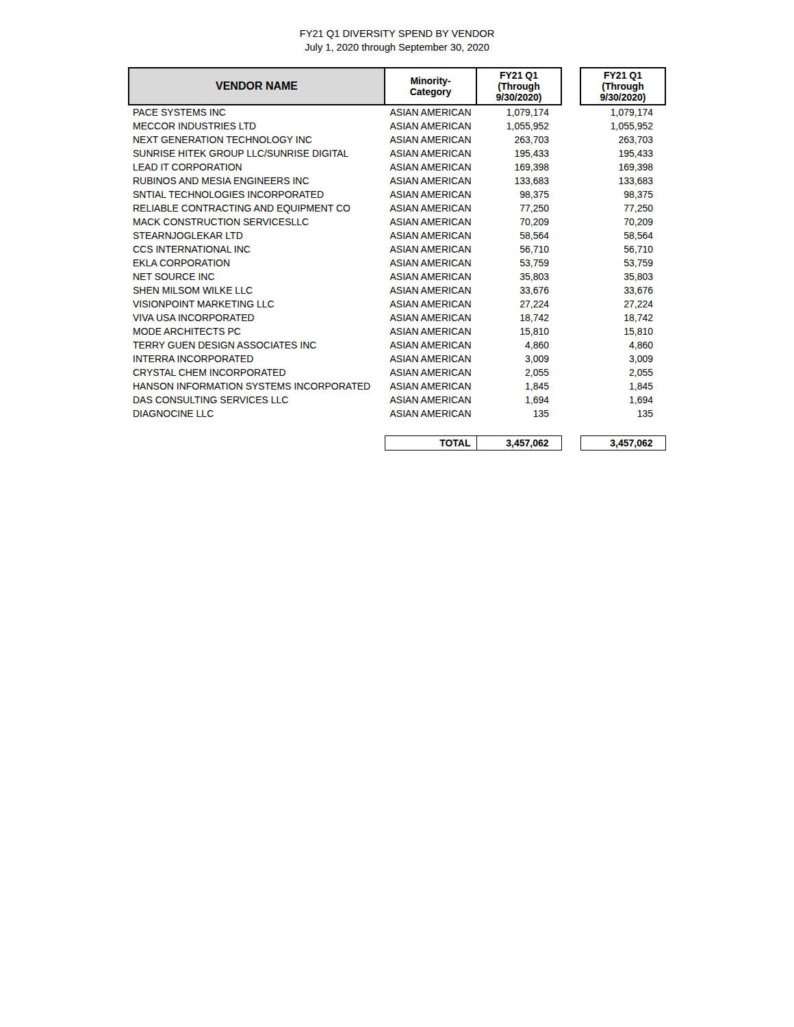FY21 Q1 DIVERSITY SPEND BY VENDOR
July 1, 2020 through September 30, 2020
| VENDOR NAME | Minority- Category | FY21 Q1 (Through 9/30/2020) | | FY21 Q1 (Through 9/30/2020) |
| --- | --- | --- | --- | --- |
| PACE SYSTEMS INC | ASIAN AMERICAN | 1,079,174 | | 1,079,174 |
| MECCOR INDUSTRIES LTD | ASIAN AMERICAN | 1,055,952 | | 1,055,952 |
| NEXT GENERATION TECHNOLOGY INC | ASIAN AMERICAN | 263,703 | | 263,703 |
| SUNRISE HITEK GROUP LLC/SUNRISE DIGITAL | ASIAN AMERICAN | 195,433 | | 195,433 |
| LEAD IT CORPORATION | ASIAN AMERICAN | 169,398 | | 169,398 |
| RUBINOS AND MESIA ENGINEERS INC | ASIAN AMERICAN | 133,683 | | 133,683 |
| SNTIAL TECHNOLOGIES INCORPORATED | ASIAN AMERICAN | 98,375 | | 98,375 |
| RELIABLE CONTRACTING AND EQUIPMENT CO | ASIAN AMERICAN | 77,250 | | 77,250 |
| MACK CONSTRUCTION SERVICESLLC | ASIAN AMERICAN | 70,209 | | 70,209 |
| STEARNJOGLEKAR LTD | ASIAN AMERICAN | 58,564 | | 58,564 |
| CCS INTERNATIONAL INC | ASIAN AMERICAN | 56,710 | | 56,710 |
| EKLA CORPORATION | ASIAN AMERICAN | 53,759 | | 53,759 |
| NET SOURCE INC | ASIAN AMERICAN | 35,803 | | 35,803 |
| SHEN MILSOM WILKE LLC | ASIAN AMERICAN | 33,676 | | 33,676 |
| VISIONPOINT MARKETING LLC | ASIAN AMERICAN | 27,224 | | 27,224 |
| VIVA USA INCORPORATED | ASIAN AMERICAN | 18,742 | | 18,742 |
| MODE ARCHITECTS PC | ASIAN AMERICAN | 15,810 | | 15,810 |
| TERRY GUEN DESIGN ASSOCIATES INC | ASIAN AMERICAN | 4,860 | | 4,860 |
| INTERRA INCORPORATED | ASIAN AMERICAN | 3,009 | | 3,009 |
| CRYSTAL CHEM INCORPORATED | ASIAN AMERICAN | 2,055 | | 2,055 |
| HANSON INFORMATION SYSTEMS INCORPORATED | ASIAN AMERICAN | 1,845 | | 1,845 |
| DAS CONSULTING SERVICES LLC | ASIAN AMERICAN | 1,694 | | 1,694 |
| DIAGNOCINE LLC | ASIAN AMERICAN | 135 | | 135 |
| | TOTAL | 3,457,062 | | 3,457,062 |